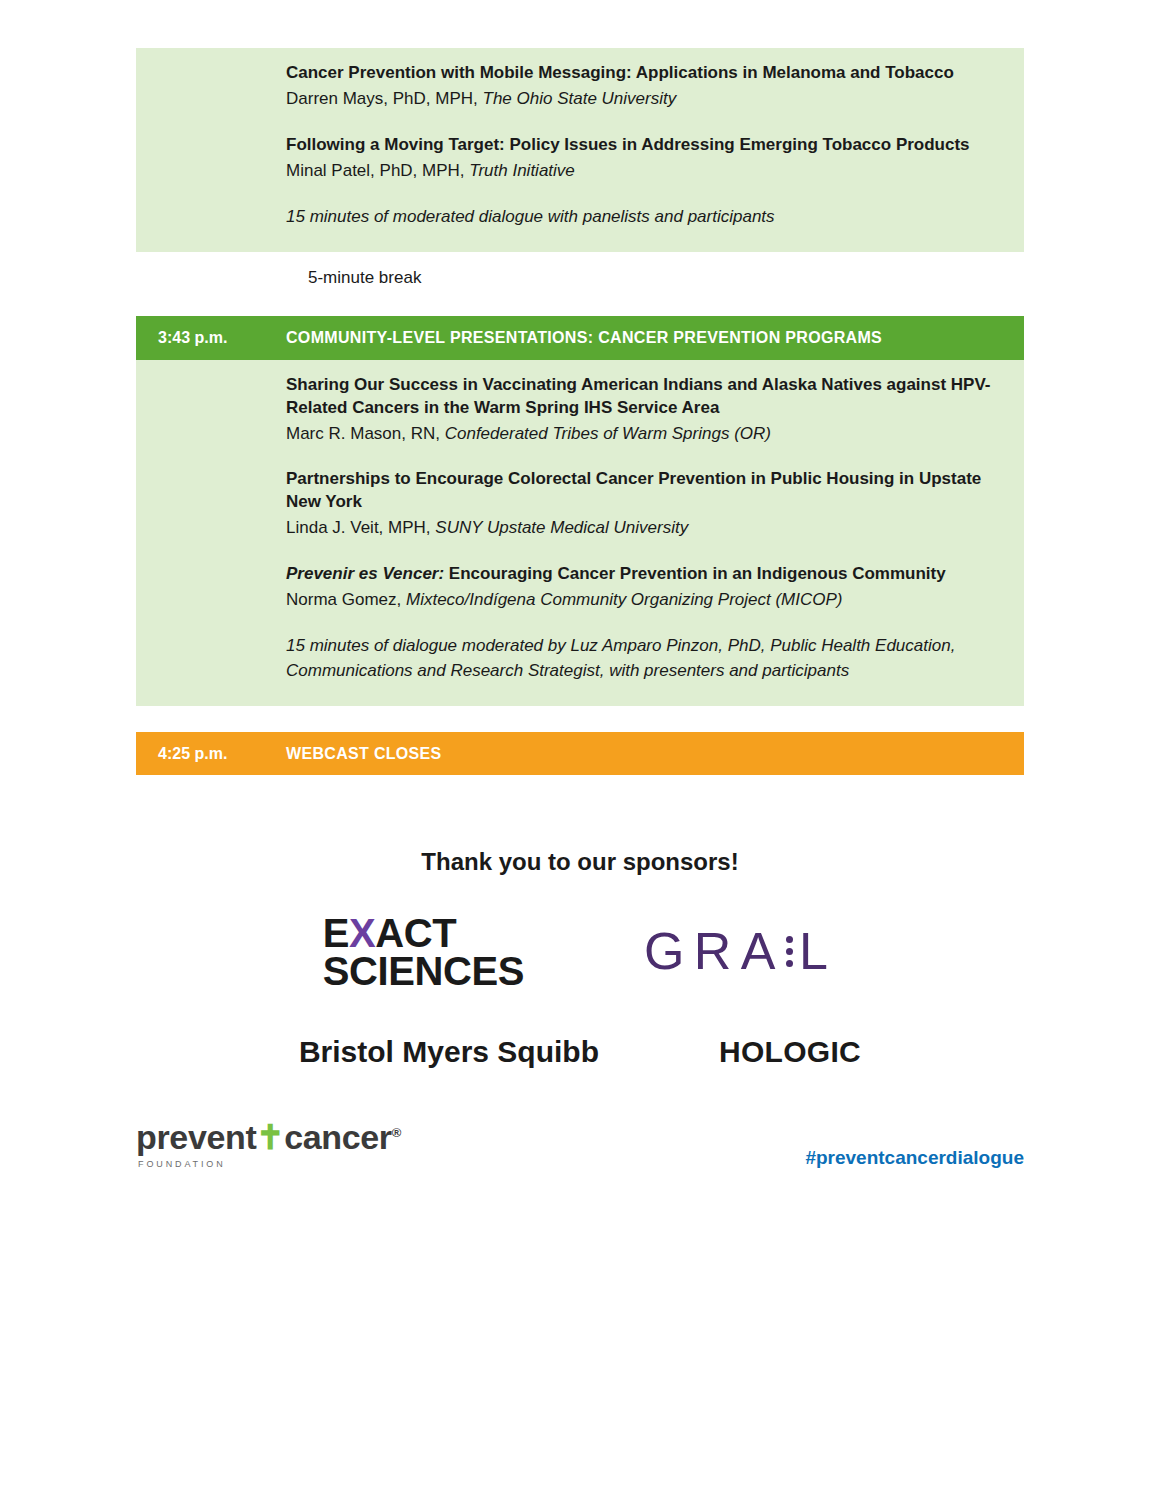Cancer Prevention with Mobile Messaging: Applications in Melanoma and Tobacco
Darren Mays, PhD, MPH, The Ohio State University
Following a Moving Target: Policy Issues in Addressing Emerging Tobacco Products
Minal Patel, PhD, MPH, Truth Initiative
15 minutes of moderated dialogue with panelists and participants
5-minute break
3:43 p.m.
COMMUNITY-LEVEL PRESENTATIONS: CANCER PREVENTION PROGRAMS
Sharing Our Success in Vaccinating American Indians and Alaska Natives against HPV-Related Cancers in the Warm Spring IHS Service Area
Marc R. Mason, RN, Confederated Tribes of Warm Springs (OR)
Partnerships to Encourage Colorectal Cancer Prevention in Public Housing in Upstate New York
Linda J. Veit, MPH, SUNY Upstate Medical University
Prevenir es Vencer: Encouraging Cancer Prevention in an Indigenous Community
Norma Gomez, Mixteco/Indígena Community Organizing Project (MICOP)
15 minutes of dialogue moderated by Luz Amparo Pinzon, PhD, Public Health Education, Communications and Research Strategist, with presenters and participants
4:25 p.m.
WEBCAST CLOSES
Thank you to our sponsors!
EXACT
SCIENCES
GRA L
Bristol Myers Squibb
HOLOGIC
prevent✝cancer® FOUNDATION
#preventcancerdialogue